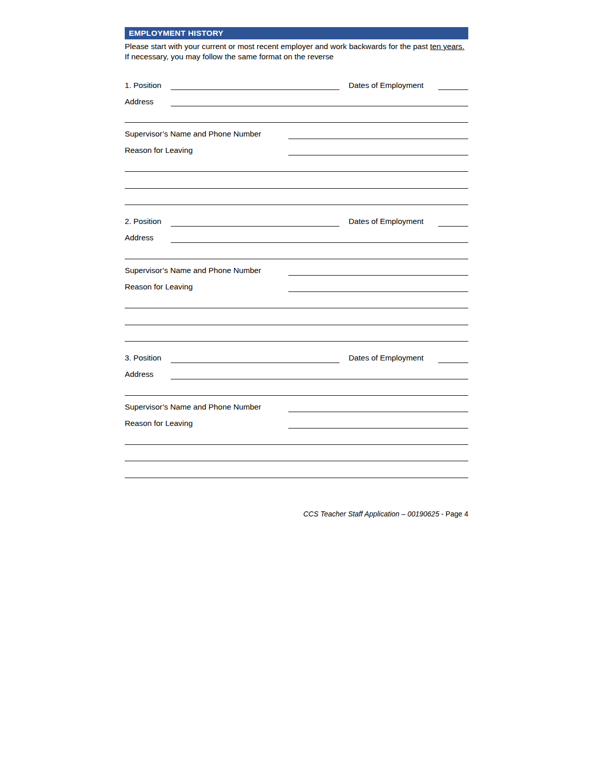EMPLOYMENT HISTORY
Please start with your current or most recent employer and work backwards for the past ten years. If necessary, you may follow the same format on the reverse
| 1. Position | | | Dates of Employment | |
| Address | |
| Supervisor’s Name and Phone Number | |
| Reason for Leaving | |
| 2. Position | | | Dates of Employment | |
| Address | |
| Supervisor’s Name and Phone Number | |
| Reason for Leaving | |
| 3. Position | | | Dates of Employment | |
| Address | |
| Supervisor’s Name and Phone Number | |
| Reason for Leaving | |
CCS Teacher Staff Application – 00190625 - Page 4